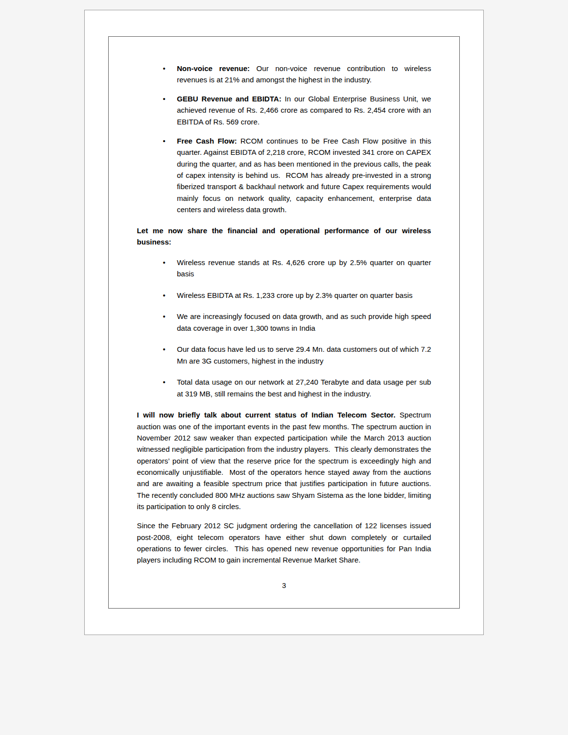Non-voice revenue: Our non-voice revenue contribution to wireless revenues is at 21% and amongst the highest in the industry.
GEBU Revenue and EBIDTA: In our Global Enterprise Business Unit, we achieved revenue of Rs. 2,466 crore as compared to Rs. 2,454 crore with an EBITDA of Rs. 569 crore.
Free Cash Flow: RCOM continues to be Free Cash Flow positive in this quarter. Against EBIDTA of 2,218 crore, RCOM invested 341 crore on CAPEX during the quarter, and as has been mentioned in the previous calls, the peak of capex intensity is behind us. RCOM has already pre-invested in a strong fiberized transport & backhaul network and future Capex requirements would mainly focus on network quality, capacity enhancement, enterprise data centers and wireless data growth.
Let me now share the financial and operational performance of our wireless business:
Wireless revenue stands at Rs. 4,626 crore up by 2.5% quarter on quarter basis
Wireless EBIDTA at Rs. 1,233 crore up by 2.3% quarter on quarter basis
We are increasingly focused on data growth, and as such provide high speed data coverage in over 1,300 towns in India
Our data focus have led us to serve 29.4 Mn. data customers out of which 7.2 Mn are 3G customers, highest in the industry
Total data usage on our network at 27,240 Terabyte and data usage per sub at 319 MB, still remains the best and highest in the industry.
I will now briefly talk about current status of Indian Telecom Sector. Spectrum auction was one of the important events in the past few months. The spectrum auction in November 2012 saw weaker than expected participation while the March 2013 auction witnessed negligible participation from the industry players. This clearly demonstrates the operators’ point of view that the reserve price for the spectrum is exceedingly high and economically unjustifiable. Most of the operators hence stayed away from the auctions and are awaiting a feasible spectrum price that justifies participation in future auctions. The recently concluded 800 MHz auctions saw Shyam Sistema as the lone bidder, limiting its participation to only 8 circles.
Since the February 2012 SC judgment ordering the cancellation of 122 licenses issued post-2008, eight telecom operators have either shut down completely or curtailed operations to fewer circles. This has opened new revenue opportunities for Pan India players including RCOM to gain incremental Revenue Market Share.
3